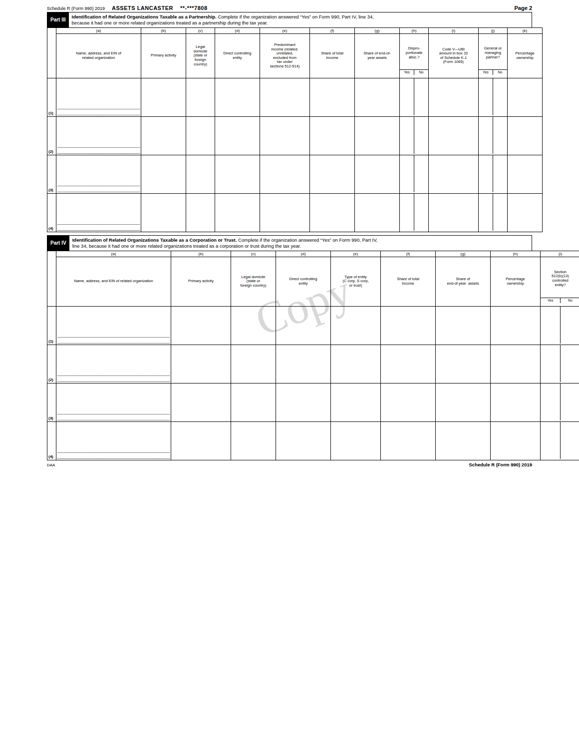Copy
Schedule R (Form 990) 2019 ASSETS LANCASTER **-***7808
Page 2
Part III
Identification of Related Organizations Taxable as a Partnership. Complete if the organization answered “Yes” on Form 990, Part IV, line 34,
because it had one or more related organizations treated as a partnership during the tax year.
| | (a) | (b) | (c) | (d) | (e) | (f) | (g) | (h) | (i) | (j) | (k) |
| | Name, address, and EIN of related organization | Primary activity | Legal domicile (state or foreign country) | Direct controlling entity | Predominant income (related, unrelated, excluded from tax under sections 512-514) | Share of total income | Share of end-of- year assets | Dispro- portionate alloc.? Yes No | Code V—UBI amount in box 20 of Schedule K-1 (Form 1065) | General or managing partner? Yes No | Percentage ownership |
| (1) | | | | | | | | | | | |
| (2) | | | | | | | | | | | |
| (3) | | | | | | | | | | | |
| (4) | | | | | | | | | | | |
Part IV
Identification of Related Organizations Taxable as a Corporation or Trust. Complete if the organization answered “Yes” on Form 990, Part IV,
line 34, because it had one or more related organizations treated as a corporation or trust during the tax year.
| | (a) | (b) | (c) | (d) | (e) | (f) | (g) | (h) | (i) |
| | Name, address, and EIN of related organization | Primary activity | Legal domicile (state or foreign country) | Direct controlling entity | Type of entity (C corp, S corp, or trust) | Share of total income | Share of end-of-year assets | Percentage ownership | Section 512(b)(13) controlled entity? Yes No |
| (1) | | | | | | | | | |
| (2) | | | | | | | | | |
| (3) | | | | | | | | | |
| (4) | | | | | | | | | |
DAA
Schedule R (Form 990) 2019